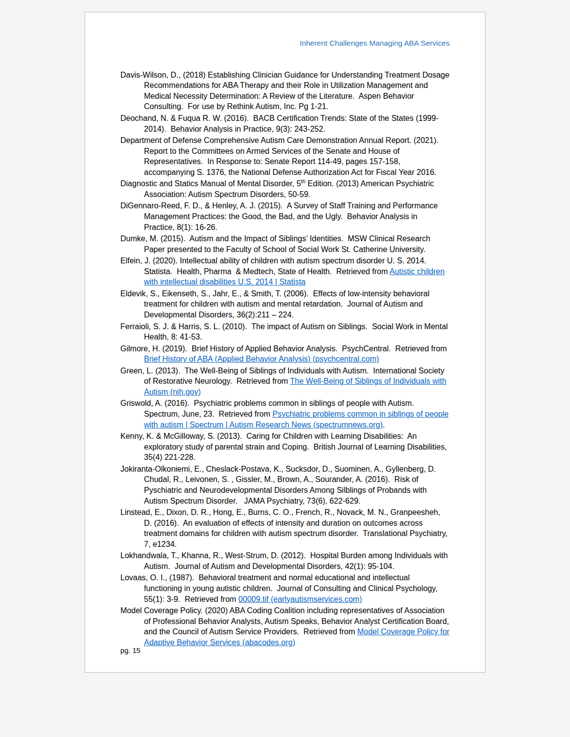Inherent Challenges Managing ABA Services
Davis-Wilson, D., (2018) Establishing Clinician Guidance for Understanding Treatment Dosage Recommendations for ABA Therapy and their Role in Utilization Management and Medical Necessity Determination: A Review of the Literature. Aspen Behavior Consulting. For use by Rethink Autism, Inc. Pg 1-21.
Deochand, N. & Fuqua R. W. (2016). BACB Certification Trends: State of the States (1999-2014). Behavior Analysis in Practice, 9(3): 243-252.
Department of Defense Comprehensive Autism Care Demonstration Annual Report. (2021). Report to the Committees on Armed Services of the Senate and House of Representatives. In Response to: Senate Report 114-49, pages 157-158, accompanying S. 1376, the National Defense Authorization Act for Fiscal Year 2016.
Diagnostic and Statics Manual of Mental Disorder, 5th Edition. (2013) American Psychiatric Association: Autism Spectrum Disorders, 50-59.
DiGennaro-Reed, F. D., & Henley, A. J. (2015). A Survey of Staff Training and Performance Management Practices: the Good, the Bad, and the Ugly. Behavior Analysis in Practice, 8(1): 16-26.
Dumke, M. (2015). Autism and the Impact of Siblings’ Identities. MSW Clinical Research Paper presented to the Faculty of School of Social Work St. Catherine University.
Elfein, J. (2020). Intellectual ability of children with autism spectrum disorder U. S. 2014. Statista. Health, Pharma & Medtech, State of Health. Retrieved from Autistic children with intellectual disabilities U.S. 2014 | Statista
Eldevik, S., Eikenseth, S., Jahr, E., & Smith, T. (2006). Effects of low-intensity behavioral treatment for children with autism and mental retardation. Journal of Autism and Developmental Disorders, 36(2):211 – 224.
Ferraioli, S. J. & Harris, S. L. (2010). The impact of Autism on Siblings. Social Work in Mental Health, 8: 41-53.
Gilmore, H. (2019). Brief History of Applied Behavior Analysis. PsychCentral. Retrieved from Brief History of ABA (Applied Behavior Analysis) (psychcentral.com)
Green, L. (2013). The Well-Being of Siblings of Individuals with Autism. International Society of Restorative Neurology. Retrieved from The Well-Being of Siblings of Individuals with Autism (nih.gov)
Griswold, A. (2016). Psychiatric problems common in siblings of people with Autism. Spectrum, June, 23. Retrieved from Psychiatric problems common in siblings of people with autism | Spectrum | Autism Research News (spectrumnews.org).
Kenny, K. & McGilloway, S. (2013). Caring for Children with Learning Disabilities: An exploratory study of parental strain and Coping. British Journal of Learning Disabilities, 35(4) 221-228.
Jokiranta-Olkoniemi, E., Cheslack-Postava, K., Sucksdor, D., Suominen, A., Gyllenberg, D. Chudal, R., Leivonen, S. , Gissler, M., Brown, A., Sourander, A. (2016). Risk of Pyschiatric and Neurodevelopmental Disorders Among Silblings of Probands with Autism Spectrum Disorder. JAMA Psychiatry, 73(6), 622-629.
Linstead, E., Dixon, D. R., Hong, E., Burns, C. O., French, R., Novack, M. N., Granpeesheh, D. (2016). An evaluation of effects of intensity and duration on outcomes across treatment domains for children with autism spectrum disorder. Translational Psychiatry, 7, e1234.
Lokhandwala, T., Khanna, R., West-Strum, D. (2012). Hospital Burden among Individuals with Autism. Journal of Autism and Developmental Disorders, 42(1): 95-104.
Lovaas, O. I., (1987). Behavioral treatment and normal educational and intellectual functioning in young autistic children. Journal of Consulting and Clinical Psychology, 55(1): 3-9. Retrieved from 00009.tif (earlyautismservices.com)
Model Coverage Policy. (2020) ABA Coding Coalition including representatives of Association of Professional Behavior Analysts, Autism Speaks, Behavior Analyst Certification Board, and the Council of Autism Service Providers. Retrieved from Model Coverage Policy for Adaptive Behavior Services (abacodes.org)
pg. 15